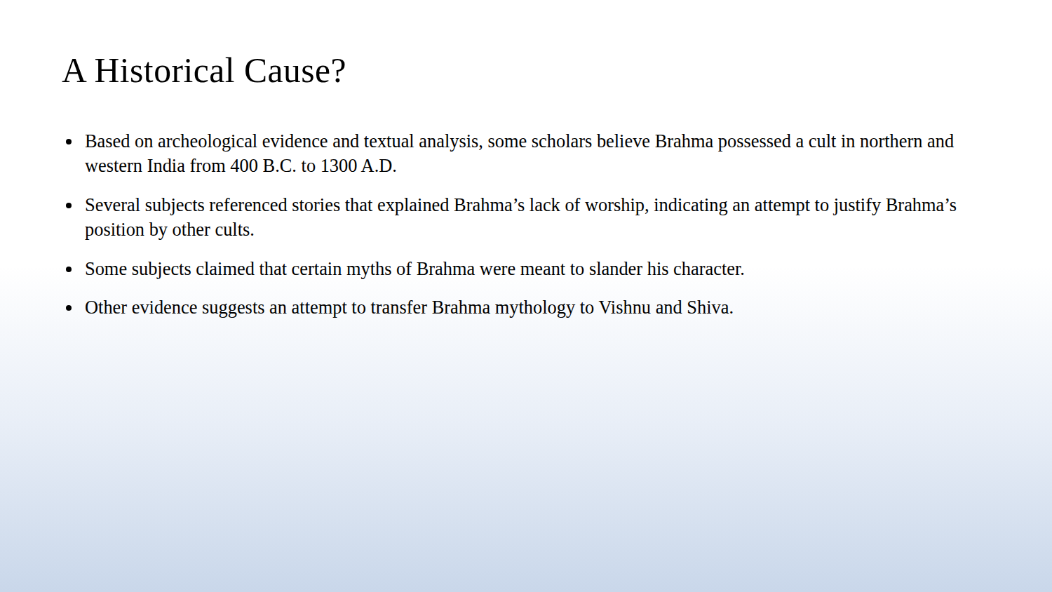A Historical Cause?
Based on archeological evidence and textual analysis, some scholars believe Brahma possessed a cult in northern and western India from 400 B.C. to 1300 A.D.
Several subjects referenced stories that explained Brahma’s lack of worship, indicating an attempt to justify Brahma’s position by other cults.
Some subjects claimed that certain myths of Brahma were meant to slander his character.
Other evidence suggests an attempt to transfer Brahma mythology to Vishnu and Shiva.